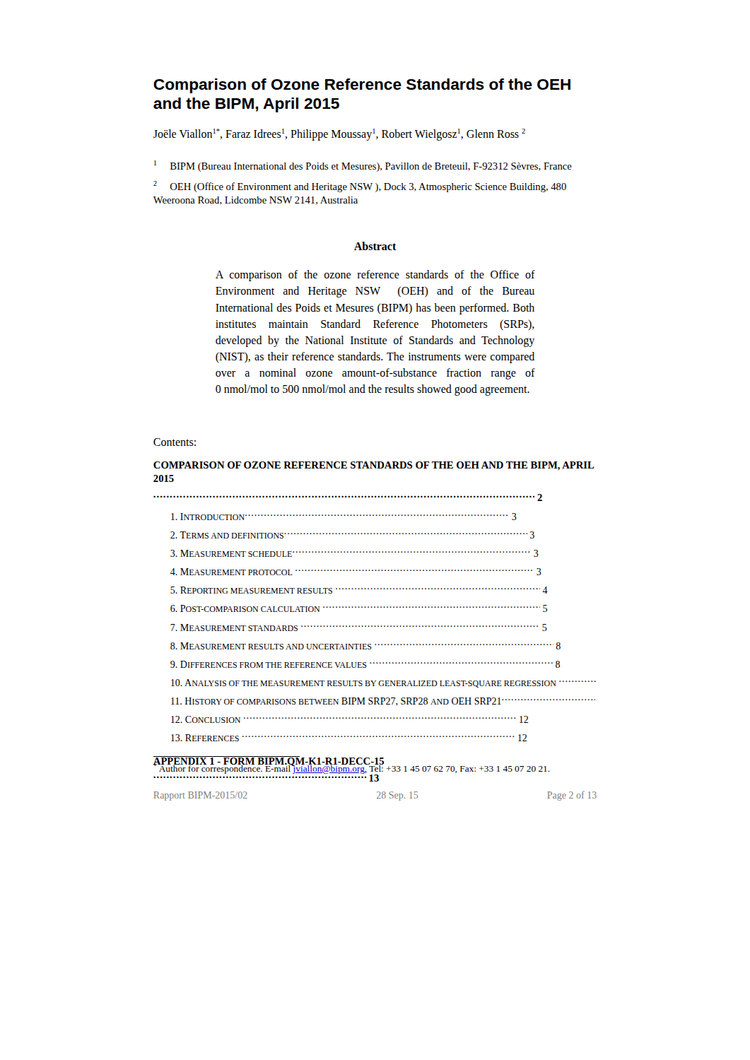Comparison of Ozone Reference Standards of the OEH and the BIPM, April 2015
Joële Viallon1*, Faraz Idrees1, Philippe Moussay1, Robert Wielgosz1, Glenn Ross 2
1 BIPM (Bureau International des Poids et Mesures), Pavillon de Breteuil, F-92312 Sèvres, France
2 OEH (Office of Environment and Heritage NSW ), Dock 3, Atmospheric Science Building, 480 Weeroona Road, Lidcombe NSW 2141, Australia
Abstract
A comparison of the ozone reference standards of the Office of Environment and Heritage NSW (OEH) and of the Bureau International des Poids et Mesures (BIPM) has been performed. Both institutes maintain Standard Reference Photometers (SRPs), developed by the National Institute of Standards and Technology (NIST), as their reference standards. The instruments were compared over a nominal ozone amount-of-substance fraction range of 0 nmol/mol to 500 nmol/mol and the results showed good agreement.
Contents:
COMPARISON OF OZONE REFERENCE STANDARDS OF THE OEH AND THE BIPM, APRIL 2015
.......................................................................................................................................................................... 2
1. INTRODUCTION............................................................................................................................. 3
2. TERMS AND DEFINITIONS..................................................................................................... 3
3. MEASUREMENT SCHEDULE.................................................................................................... 3
4. MEASUREMENT PROTOCOL ................................................................................................... 3
5. REPORTING MEASUREMENT RESULTS ..................................................................................... 4
6. POST-COMPARISON CALCULATION ....................................................................................... 5
7. MEASUREMENT STANDARDS ................................................................................................... 5
8. MEASUREMENT RESULTS AND UNCERTAINTIES ................................................................. 8
9. DIFFERENCES FROM THE REFERENCE VALUES .................................................................. 8
10. ANALYSIS OF THE MEASUREMENT RESULTS BY GENERALIZED LEAST-SQUARE REGRESSION ....................... 10
11. HISTORY OF COMPARISONS BETWEEN BIPM SRP27, SRP28 AND OEH SRP21......................................... 11
12. CONCLUSION .................................................................................................................. 12
13. REFERENCES .................................................................................................................. 12
APPENDIX 1 - FORM BIPM.QM-K1-R1-DECC-15..................................................................................... 13
* Author for correspondence. E-mail jviallon@bipm.org, Tel: +33 1 45 07 62 70, Fax: +33 1 45 07 20 21.
Rapport BIPM-2015/02 28 Sep. 15 Page 2 of 13